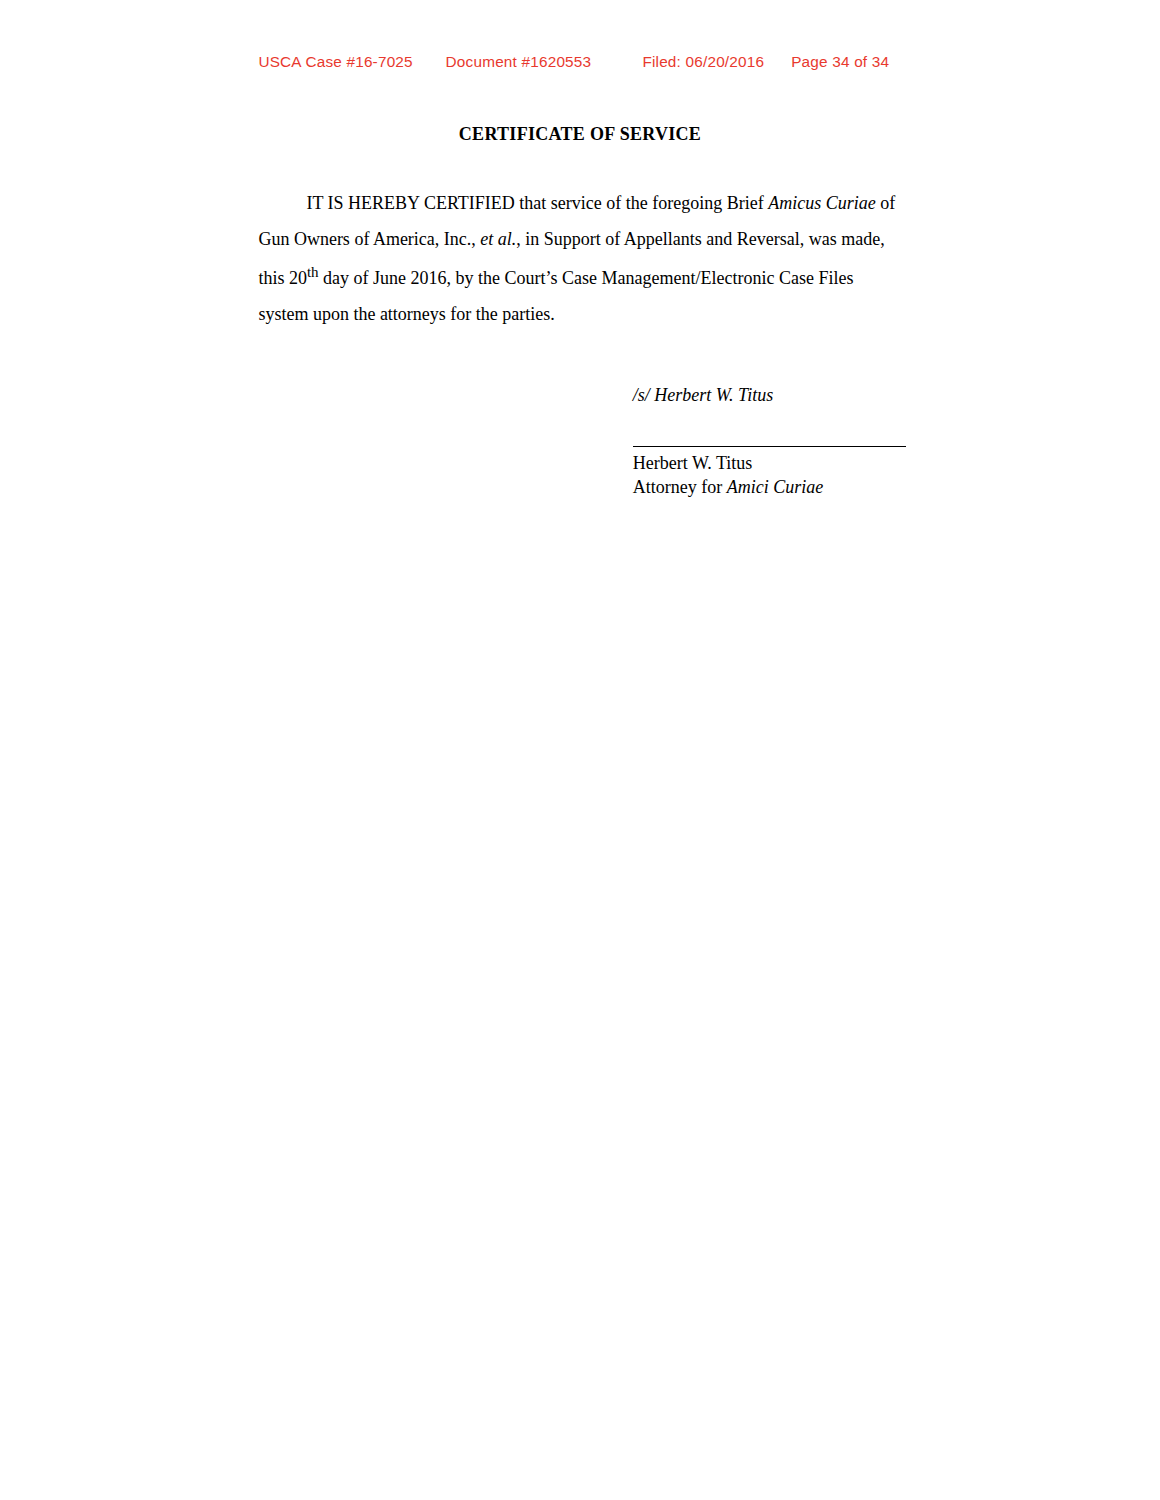USCA Case #16-7025 Document #1620553 Filed: 06/20/2016 Page 34 of 34
CERTIFICATE OF SERVICE
IT IS HEREBY CERTIFIED that service of the foregoing Brief Amicus Curiae of Gun Owners of America, Inc., et al., in Support of Appellants and Reversal, was made, this 20th day of June 2016, by the Court’s Case Management/Electronic Case Files system upon the attorneys for the parties.
/s/ Herbert W. Titus
Herbert W. Titus
Attorney for Amici Curiae